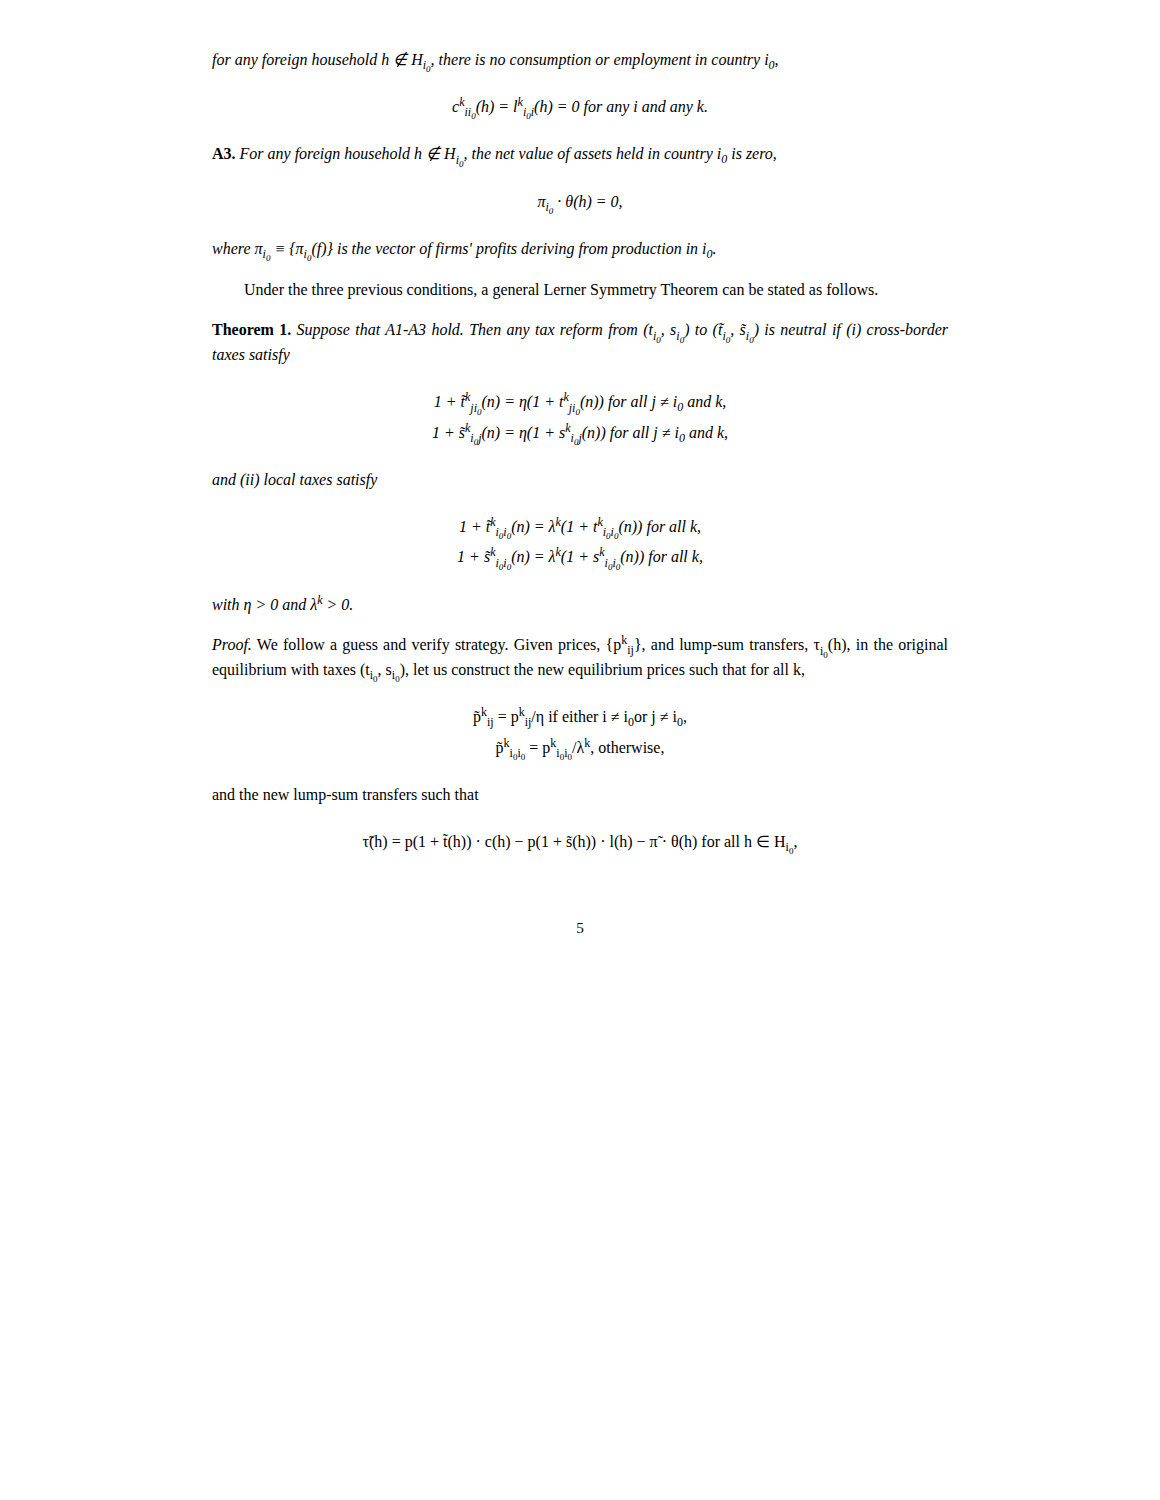for any foreign household h ∉ Hi0, there is no consumption or employment in country i0,
ckii0(h) = lki0i(h) = 0 for any i and any k.
A3. For any foreign household h ∉ Hi0, the net value of assets held in country i0 is zero,
πi0 · θ(h) = 0,
where πi0 ≡ {πi0(f)} is the vector of firms' profits deriving from production in i0.
Under the three previous conditions, a general Lerner Symmetry Theorem can be stated as follows.
Theorem 1. Suppose that A1-A3 hold. Then any tax reform from (ti0, si0) to (t̃i0, s̃i0) is neutral if (i) cross-border taxes satisfy
1 + t̃kji0(n) = η(1 + tkji0(n)) for all j ≠ i0 and k,
1 + s̃ki0j(n) = η(1 + ski0j(n)) for all j ≠ i0 and k,
and (ii) local taxes satisfy
1 + t̃ki0i0(n) = λk(1 + tki0i0(n)) for all k,
1 + s̃ki0i0(n) = λk(1 + ski0i0(n)) for all k,
with η > 0 and λk > 0.
Proof. We follow a guess and verify strategy. Given prices, {pkij}, and lump-sum transfers, τi0(h), in the original equilibrium with taxes (ti0, si0), let us construct the new equilibrium prices such that for all k,
p̃kij = pkij/η if either i ≠ i0or j ≠ i0,
p̃ki0i0 = pki0i0/λk, otherwise,
and the new lump-sum transfers such that
τ̃(h) = p(1 + t̃(h)) · c(h) − p(1 + s̃(h)) · l(h) − π̃ · θ(h) for all h ∈ Hi0,
5